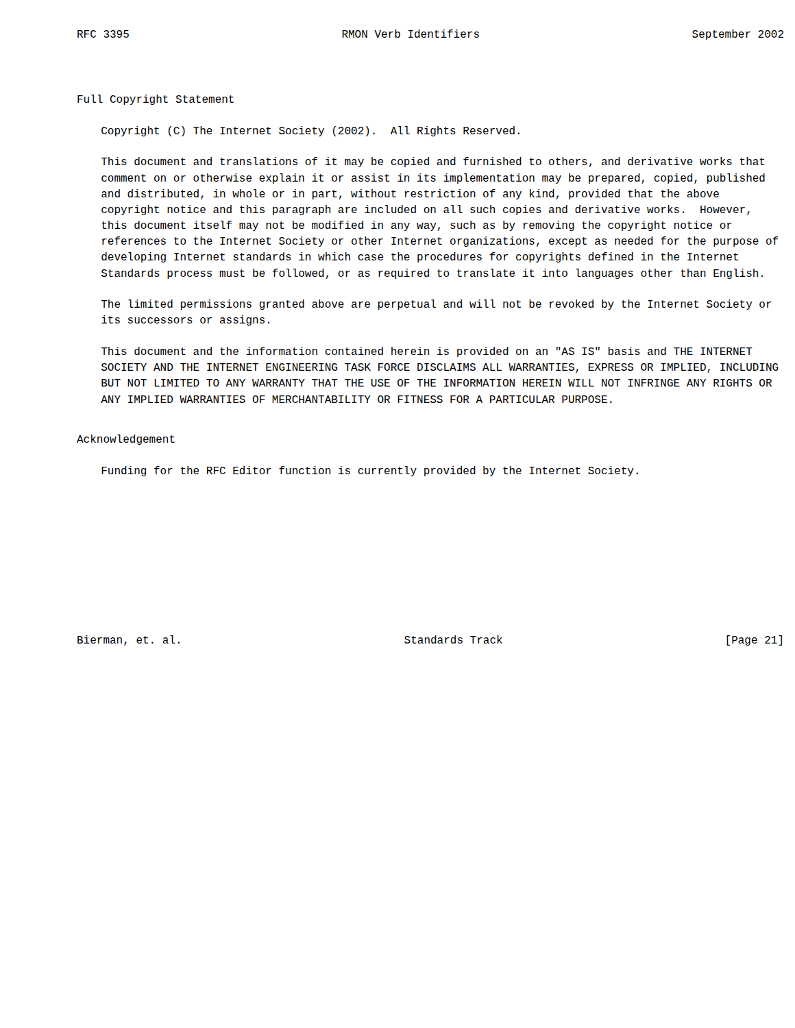RFC 3395 RMON Verb Identifiers September 2002
Full Copyright Statement
Copyright (C) The Internet Society (2002). All Rights Reserved.
This document and translations of it may be copied and furnished to others, and derivative works that comment on or otherwise explain it or assist in its implementation may be prepared, copied, published and distributed, in whole or in part, without restriction of any kind, provided that the above copyright notice and this paragraph are included on all such copies and derivative works. However, this document itself may not be modified in any way, such as by removing the copyright notice or references to the Internet Society or other Internet organizations, except as needed for the purpose of developing Internet standards in which case the procedures for copyrights defined in the Internet Standards process must be followed, or as required to translate it into languages other than English.
The limited permissions granted above are perpetual and will not be revoked by the Internet Society or its successors or assigns.
This document and the information contained herein is provided on an "AS IS" basis and THE INTERNET SOCIETY AND THE INTERNET ENGINEERING TASK FORCE DISCLAIMS ALL WARRANTIES, EXPRESS OR IMPLIED, INCLUDING BUT NOT LIMITED TO ANY WARRANTY THAT THE USE OF THE INFORMATION HEREIN WILL NOT INFRINGE ANY RIGHTS OR ANY IMPLIED WARRANTIES OF MERCHANTABILITY OR FITNESS FOR A PARTICULAR PURPOSE.
Acknowledgement
Funding for the RFC Editor function is currently provided by the Internet Society.
Bierman, et. al. Standards Track [Page 21]